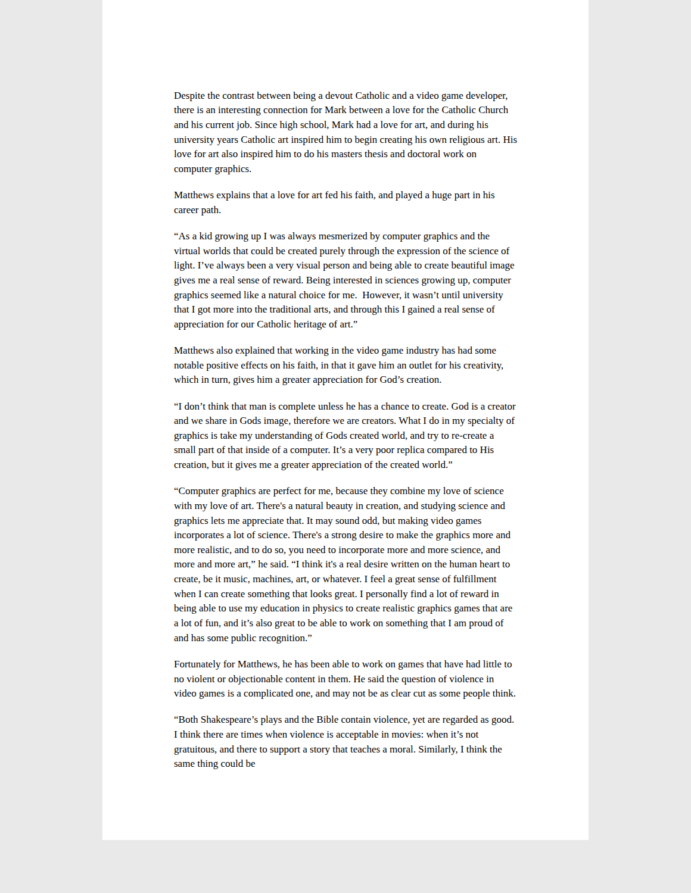Despite the contrast between being a devout Catholic and a video game developer, there is an interesting connection for Mark between a love for the Catholic Church and his current job. Since high school, Mark had a love for art, and during his university years Catholic art inspired him to begin creating his own religious art. His love for art also inspired him to do his masters thesis and doctoral work on computer graphics.
Matthews explains that a love for art fed his faith, and played a huge part in his career path.
“As a kid growing up I was always mesmerized by computer graphics and the virtual worlds that could be created purely through the expression of the science of light. I’ve always been a very visual person and being able to create beautiful image gives me a real sense of reward. Being interested in sciences growing up, computer graphics seemed like a natural choice for me. However, it wasn’t until university that I got more into the traditional arts, and through this I gained a real sense of appreciation for our Catholic heritage of art.”
Matthews also explained that working in the video game industry has had some notable positive effects on his faith, in that it gave him an outlet for his creativity, which in turn, gives him a greater appreciation for God’s creation.
“I don’t think that man is complete unless he has a chance to create. God is a creator and we share in Gods image, therefore we are creators. What I do in my specialty of graphics is take my understanding of Gods created world, and try to re-create a small part of that inside of a computer. It’s a very poor replica compared to His creation, but it gives me a greater appreciation of the created world.”
“Computer graphics are perfect for me, because they combine my love of science with my love of art. There's a natural beauty in creation, and studying science and graphics lets me appreciate that. It may sound odd, but making video games incorporates a lot of science. There's a strong desire to make the graphics more and more realistic, and to do so, you need to incorporate more and more science, and more and more art,” he said. “I think it's a real desire written on the human heart to create, be it music, machines, art, or whatever. I feel a great sense of fulfillment when I can create something that looks great. I personally find a lot of reward in being able to use my education in physics to create realistic graphics games that are a lot of fun, and it’s also great to be able to work on something that I am proud of and has some public recognition.”
Fortunately for Matthews, he has been able to work on games that have had little to no violent or objectionable content in them. He said the question of violence in video games is a complicated one, and may not be as clear cut as some people think.
“Both Shakespeare’s plays and the Bible contain violence, yet are regarded as good. I think there are times when violence is acceptable in movies: when it’s not gratuitous, and there to support a story that teaches a moral. Similarly, I think the same thing could be